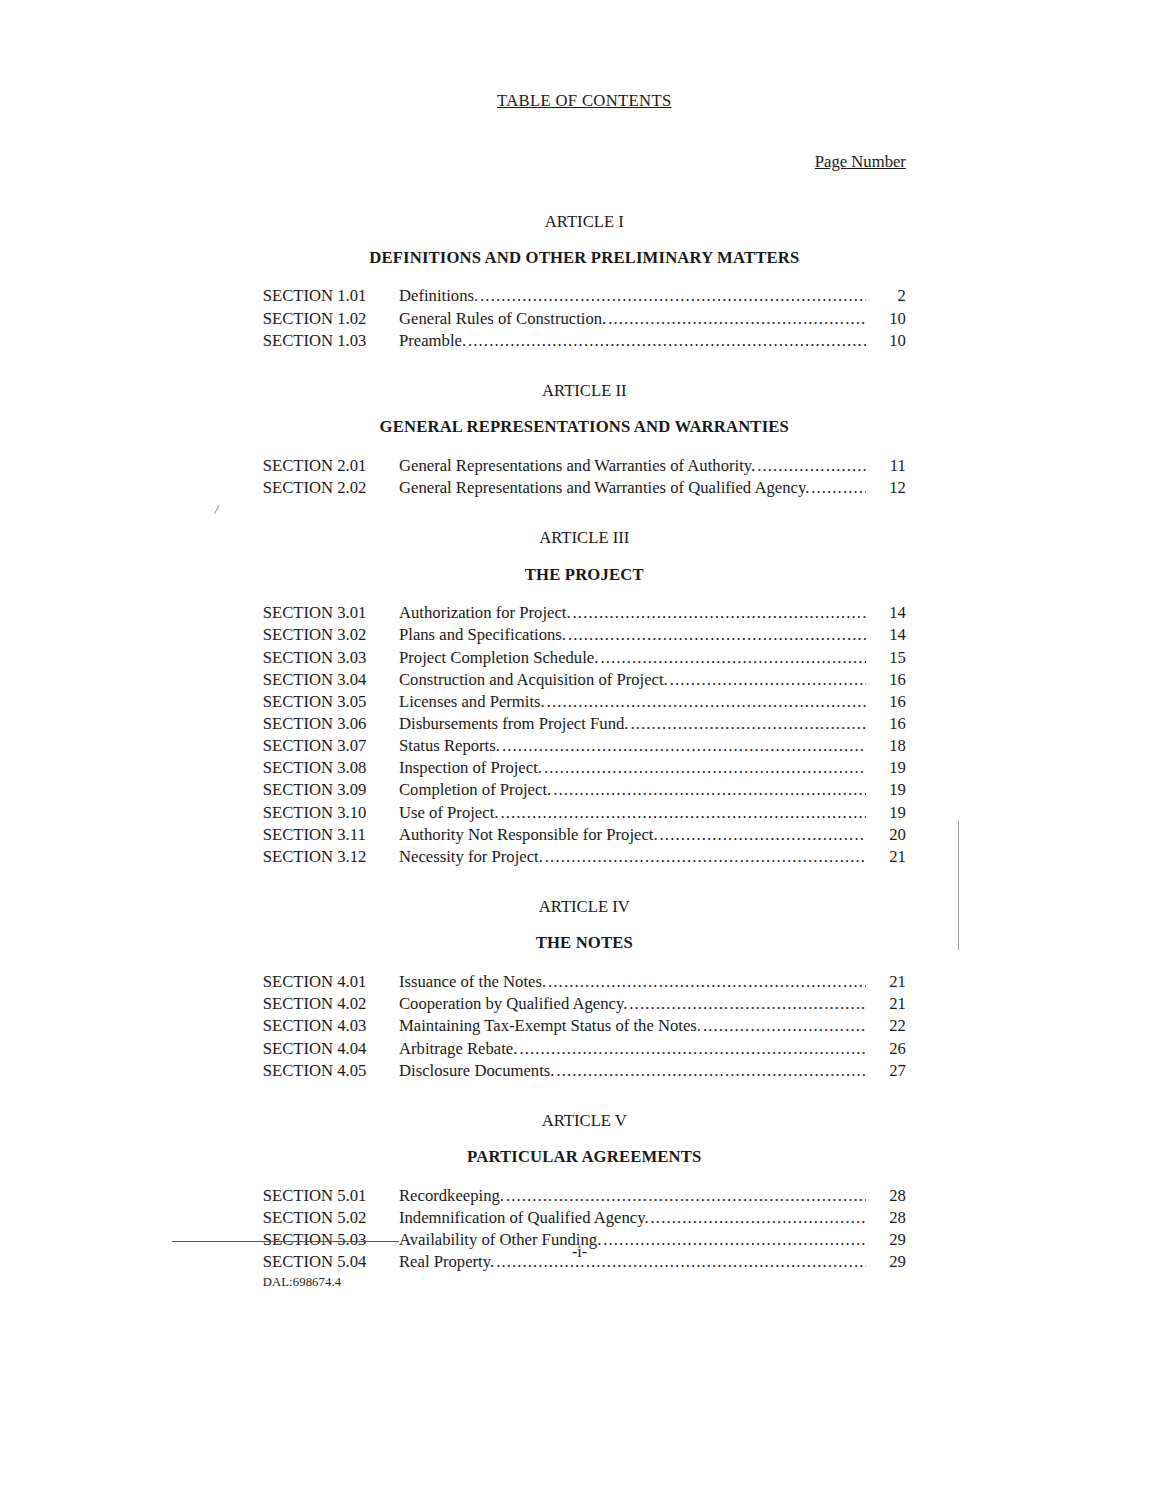TABLE OF CONTENTS
Page Number
ARTICLE I
DEFINITIONS AND OTHER PRELIMINARY MATTERS
| SECTION 1.01 | Definitions. ........................................................................................................................... | 2 |
| SECTION 1.02 | General Rules of Construction. ....................................................................................... | 10 |
| SECTION 1.03 | Preamble. ............................................................................................................................. | 10 |
ARTICLE II
GENERAL REPRESENTATIONS AND WARRANTIES
| SECTION 2.01 | General Representations and Warranties of Authority. ................................................. | 11 |
| SECTION 2.02 | General Representations and Warranties of Qualified Agency. ....................................... | 12 |
ARTICLE III
THE PROJECT
| SECTION 3.01 | Authorization for Project. .............................................................................................. | 14 |
| SECTION 3.02 | Plans and Specifications. ............................................................................................... | 14 |
| SECTION 3.03 | Project Completion Schedule. ........................................................................................ | 15 |
| SECTION 3.04 | Construction and Acquisition of Project. ....................................................................... | 16 |
| SECTION 3.05 | Licenses and Permits. ................................................................................................... | 16 |
| SECTION 3.06 | Disbursements from Project Fund. ................................................................................. | 16 |
| SECTION 3.07 | Status Reports. ......................................................................................................... | 18 |
| SECTION 3.08 | Inspection of Project. ................................................................................................... | 19 |
| SECTION 3.09 | Completion of Project. ................................................................................................. | 19 |
| SECTION 3.10 | Use of Project. ......................................................................................................... | 19 |
| SECTION 3.11 | Authority Not Responsible for Project. .......................................................................... | 20 |
| SECTION 3.12 | Necessity for Project. ................................................................................................... | 21 |
ARTICLE IV
THE NOTES
| SECTION 4.01 | Issuance of the Notes. ................................................................................................... | 21 |
| SECTION 4.02 | Cooperation by Qualified Agency. ................................................................................. | 21 |
| SECTION 4.03 | Maintaining Tax-Exempt Status of the Notes. ......................................................... | 22 |
| SECTION 4.04 | Arbitrage Rebate. ....................................................................................................... | 26 |
| SECTION 4.05 | Disclosure Documents. ................................................................................................ | 27 |
ARTICLE V
PARTICULAR AGREEMENTS
| SECTION 5.01 | Recordkeeping. ......................................................................................................... | 28 |
| SECTION 5.02 | Indemnification of Qualified Agency. ............................................................................. | 28 |
| SECTION 5.03 | Availability of Other Funding. ....................................................................................... | 29 |
| SECTION 5.04 | Real Property. ......................................................................................................... | 29 |
-i-
DAL:698674.4